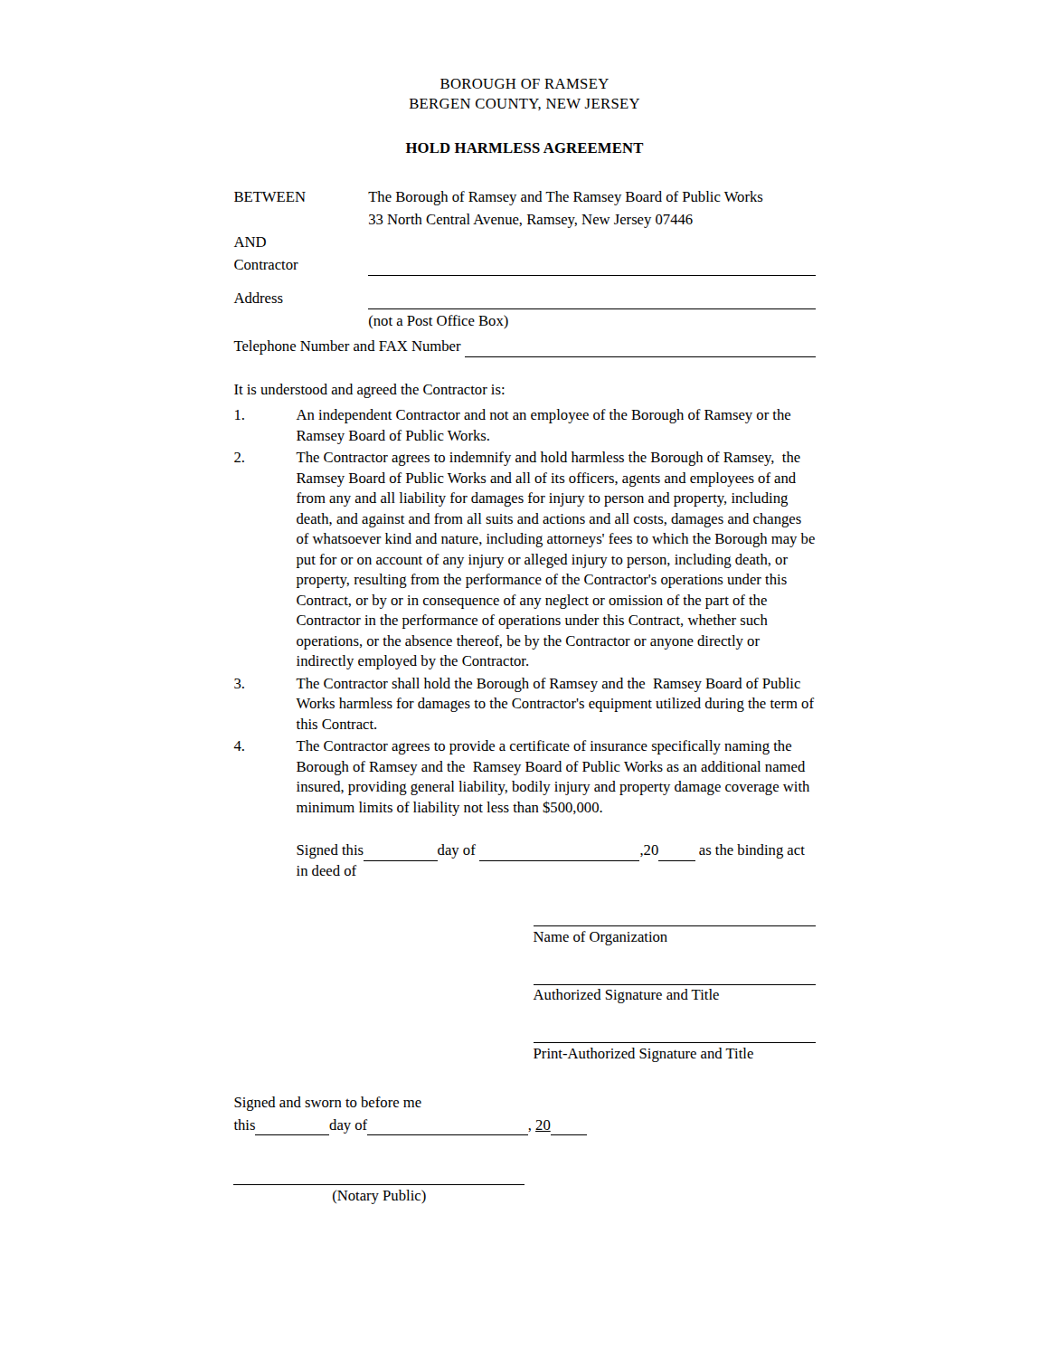BOROUGH OF RAMSEY
BERGEN COUNTY, NEW JERSEY
HOLD HARMLESS AGREEMENT
| BETWEEN | The Borough of Ramsey and The Ramsey Board of Public Works |
| | 33 North Central Avenue, Ramsey, New Jersey 07446 |
| AND | |
| Contractor | |
| Address | |
| | (not a Post Office Box) |
Telephone Number and FAX Number
It is understood and agreed the Contractor is:
1. An independent Contractor and not an employee of the Borough of Ramsey or the Ramsey Board of Public Works.
2. The Contractor agrees to indemnify and hold harmless the Borough of Ramsey, the Ramsey Board of Public Works and all of its officers, agents and employees of and from any and all liability for damages for injury to person and property, including death, and against and from all suits and actions and all costs, damages and changes of whatsoever kind and nature, including attorneys' fees to which the Borough may be put for or on account of any injury or alleged injury to person, including death, or property, resulting from the performance of the Contractor's operations under this Contract, or by or in consequence of any neglect or omission of the part of the Contractor in the performance of operations under this Contract, whether such operations, or the absence thereof, be by the Contractor or anyone directly or indirectly employed by the Contractor.
3. The Contractor shall hold the Borough of Ramsey and the Ramsey Board of Public Works harmless for damages to the Contractor's equipment utilized during the term of this Contract.
4. The Contractor agrees to provide a certificate of insurance specifically naming the Borough of Ramsey and the Ramsey Board of Public Works as an additional named insured, providing general liability, bodily injury and property damage coverage with minimum limits of liability not less than $500,000.
Signed this day of ,20 as the binding act in deed of
Name of Organization
Authorized Signature and Title
Print-Authorized Signature and Title
Signed and sworn to before me
this day of , 20
(Notary Public)